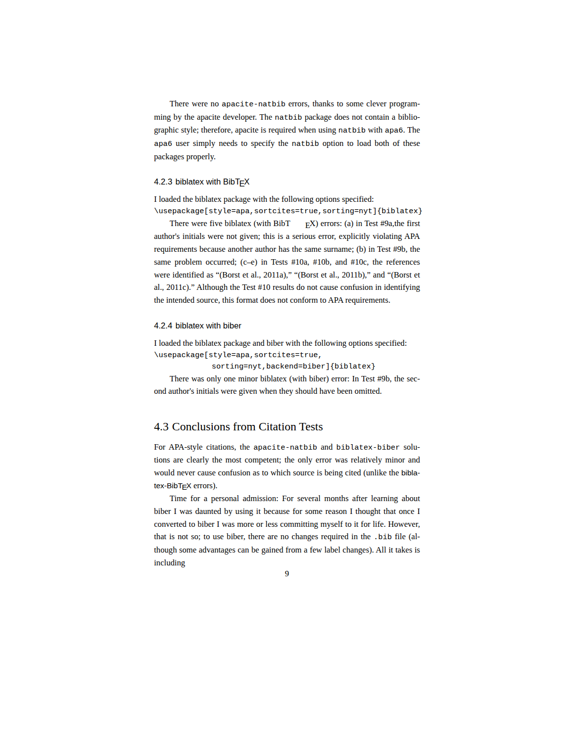There were no apacite-natbib errors, thanks to some clever programming by the apacite developer. The natbib package does not contain a bibliographic style; therefore, apacite is required when using natbib with apa6. The apa6 user simply needs to specify the natbib option to load both of these packages properly.
4.2.3biblatex with BibTEX
I loaded the biblatex package with the following options specified:
\usepackage[style=apa,sortcites=true,sorting=nyt]{biblatex}
There were five biblatex (with BibTEX) errors: (a) in Test #9a,the first author's initials were not given; this is a serious error, explicitly violating APA requirements because another author has the same surname; (b) in Test #9b, the same problem occurred; (c–e) in Tests #10a, #10b, and #10c, the references were identified as “(Borst et al., 2011a),” “(Borst et al., 2011b),” and “(Borst et al., 2011c).” Although the Test #10 results do not cause confusion in identifying the intended source, this format does not conform to APA requirements.
4.2.4biblatex with biber
I loaded the biblatex package and biber with the following options specified:
\usepackage[style=apa,sortcites=true,
sorting=nyt,backend=biber]{biblatex}
There was only one minor biblatex (with biber) error: In Test #9b, the second author's initials were given when they should have been omitted.
4.3 Conclusions from Citation Tests
For APA-style citations, the apacite-natbib and biblatex-biber solutions are clearly the most competent; the only error was relatively minor and would never cause confusion as to which source is being cited (unlike the biblatex-BibTEX errors).
Time for a personal admission: For several months after learning about biber I was daunted by using it because for some reason I thought that once I converted to biber I was more or less committing myself to it for life. However, that is not so; to use biber, there are no changes required in the .bib file (although some advantages can be gained from a few label changes). All it takes is including
9